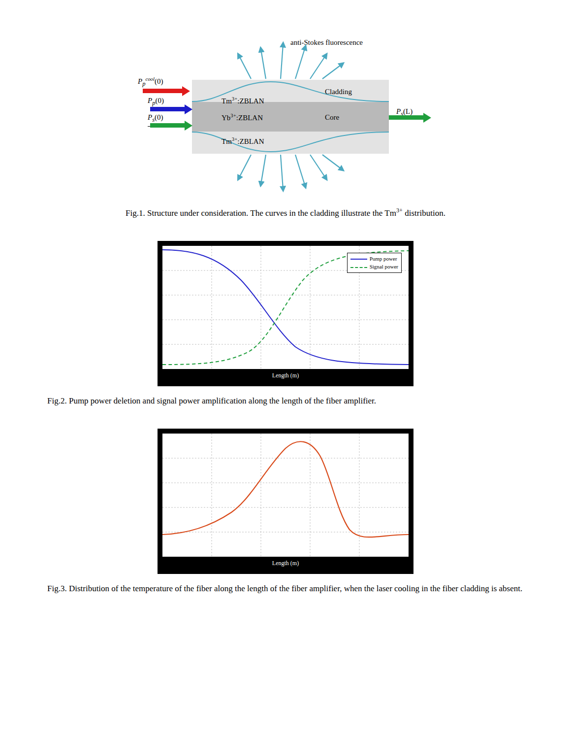anti-Stokes fluorescence
Cladding
Core
Tm3+:ZBLAN
Yb3+:ZBLAN
Tm3+:ZBLAN
Ppcool(0)
Pp(0)
Ps(0)
Ps(L)
Fig.1. Structure under consideration. The curves in the cladding illustrate the Tm3+ distribution.
Power (W)
Pump power
Signal power
Length (m)
Fig.2. Pump power deletion and signal power amplification along the length of the fiber amplifier.
Temperature (°C)
Length (m)
Fig.3. Distribution of the temperature of the fiber along the length of the fiber amplifier, when the laser cooling in the fiber cladding is absent.